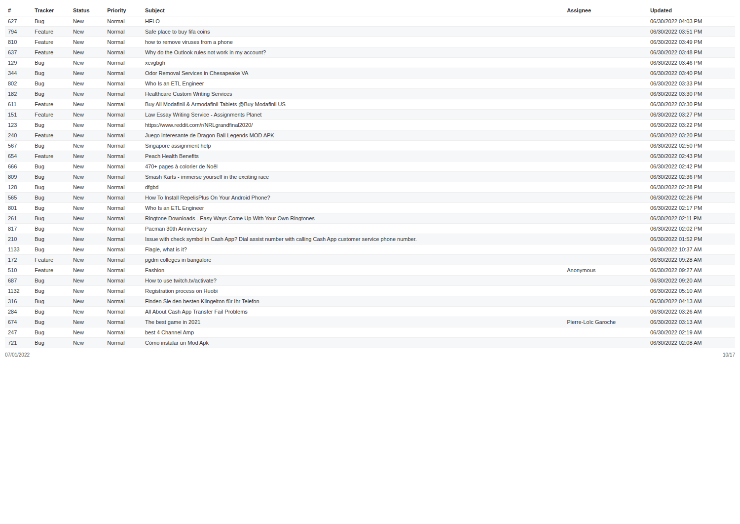| # | Tracker | Status | Priority | Subject | Assignee | Updated |
| --- | --- | --- | --- | --- | --- | --- |
| 627 | Bug | New | Normal | HELO | | 06/30/2022 04:03 PM |
| 794 | Feature | New | Normal | Safe place to buy fifa coins | | 06/30/2022 03:51 PM |
| 810 | Feature | New | Normal | how to remove viruses from a phone | | 06/30/2022 03:49 PM |
| 637 | Feature | New | Normal | Why do the Outlook rules not work in my account? | | 06/30/2022 03:48 PM |
| 129 | Bug | New | Normal | xcvgbgh | | 06/30/2022 03:46 PM |
| 344 | Bug | New | Normal | Odor Removal Services in Chesapeake VA | | 06/30/2022 03:40 PM |
| 802 | Bug | New | Normal | Who Is an ETL Engineer | | 06/30/2022 03:33 PM |
| 182 | Bug | New | Normal | Healthcare Custom Writing Services | | 06/30/2022 03:30 PM |
| 611 | Feature | New | Normal | Buy All Modafinil & Armodafinil Tablets @Buy Modafinil US | | 06/30/2022 03:30 PM |
| 151 | Feature | New | Normal | Law Essay Writing Service - Assignments Planet | | 06/30/2022 03:27 PM |
| 123 | Bug | New | Normal | https://www.reddit.com/r/NRLgrandfinal2020/ | | 06/30/2022 03:22 PM |
| 240 | Feature | New | Normal | Juego interesante de Dragon Ball Legends MOD APK | | 06/30/2022 03:20 PM |
| 567 | Bug | New | Normal | Singapore assignment help | | 06/30/2022 02:50 PM |
| 654 | Feature | New | Normal | Peach Health Benefits | | 06/30/2022 02:43 PM |
| 666 | Bug | New | Normal | 470+ pages à colorier de Noël | | 06/30/2022 02:42 PM |
| 809 | Bug | New | Normal | Smash Karts - immerse yourself in the exciting race | | 06/30/2022 02:36 PM |
| 128 | Bug | New | Normal | dfgbd | | 06/30/2022 02:28 PM |
| 565 | Bug | New | Normal | How To Install RepelisPlus On Your Android Phone? | | 06/30/2022 02:26 PM |
| 801 | Bug | New | Normal | Who Is an ETL Engineer | | 06/30/2022 02:17 PM |
| 261 | Bug | New | Normal | Ringtone Downloads - Easy Ways Come Up With Your Own Ringtones | | 06/30/2022 02:11 PM |
| 817 | Bug | New | Normal | Pacman 30th Anniversary | | 06/30/2022 02:02 PM |
| 210 | Bug | New | Normal | Issue with check symbol in Cash App? Dial assist number with calling Cash App customer service phone number. | | 06/30/2022 01:52 PM |
| 1133 | Bug | New | Normal | Flagle, what is it? | | 06/30/2022 10:37 AM |
| 172 | Feature | New | Normal | pgdm colleges in bangalore | | 06/30/2022 09:28 AM |
| 510 | Feature | New | Normal | Fashion | Anonymous | 06/30/2022 09:27 AM |
| 687 | Bug | New | Normal | How to use twitch.tv/activate? | | 06/30/2022 09:20 AM |
| 1132 | Bug | New | Normal | Registration process on Huobi | | 06/30/2022 05:10 AM |
| 316 | Bug | New | Normal | Finden Sie den besten Klingelton für Ihr Telefon | | 06/30/2022 04:13 AM |
| 284 | Bug | New | Normal | All About Cash App Transfer Fail Problems | | 06/30/2022 03:26 AM |
| 674 | Bug | New | Normal | The best game in 2021 | Pierre-Loïc Garoche | 06/30/2022 03:13 AM |
| 247 | Bug | New | Normal | best 4 Channel Amp | | 06/30/2022 02:19 AM |
| 721 | Bug | New | Normal | Cómo instalar un Mod Apk | | 06/30/2022 02:08 AM |
07/01/2022 10/17